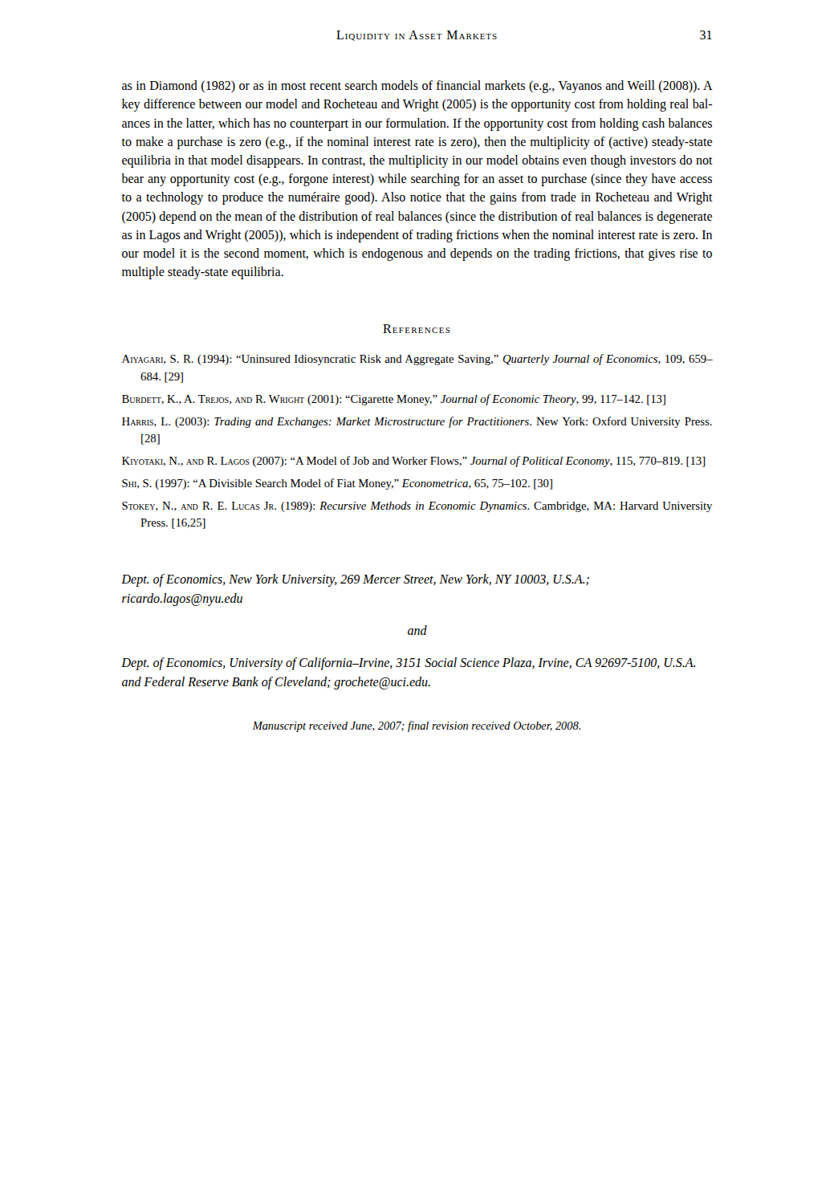Liquidity in Asset Markets 31
as in Diamond (1982) or as in most recent search models of financial markets (e.g., Vayanos and Weill (2008)). A key difference between our model and Rocheteau and Wright (2005) is the opportunity cost from holding real balances in the latter, which has no counterpart in our formulation. If the opportunity cost from holding cash balances to make a purchase is zero (e.g., if the nominal interest rate is zero), then the multiplicity of (active) steady-state equilibria in that model disappears. In contrast, the multiplicity in our model obtains even though investors do not bear any opportunity cost (e.g., forgone interest) while searching for an asset to purchase (since they have access to a technology to produce the numéraire good). Also notice that the gains from trade in Rocheteau and Wright (2005) depend on the mean of the distribution of real balances (since the distribution of real balances is degenerate as in Lagos and Wright (2005)), which is independent of trading frictions when the nominal interest rate is zero. In our model it is the second moment, which is endogenous and depends on the trading frictions, that gives rise to multiple steady-state equilibria.
References
Aiyagari, S. R. (1994): “Uninsured Idiosyncratic Risk and Aggregate Saving,” Quarterly Journal of Economics, 109, 659–684. [29]
Burdett, K., A. Trejos, and R. Wright (2001): “Cigarette Money,” Journal of Economic Theory, 99, 117–142. [13]
Harris, L. (2003): Trading and Exchanges: Market Microstructure for Practitioners. New York: Oxford University Press. [28]
Kiyotaki, N., and R. Lagos (2007): “A Model of Job and Worker Flows,” Journal of Political Economy, 115, 770–819. [13]
Shi, S. (1997): “A Divisible Search Model of Fiat Money,” Econometrica, 65, 75–102. [30]
Stokey, N., and R. E. Lucas Jr. (1989): Recursive Methods in Economic Dynamics. Cambridge, MA: Harvard University Press. [16,25]
Dept. of Economics, New York University, 269 Mercer Street, New York, NY 10003, U.S.A.; ricardo.lagos@nyu.edu
and
Dept. of Economics, University of California–Irvine, 3151 Social Science Plaza, Irvine, CA 92697-5100, U.S.A. and Federal Reserve Bank of Cleveland; grochete@uci.edu.
Manuscript received June, 2007; final revision received October, 2008.